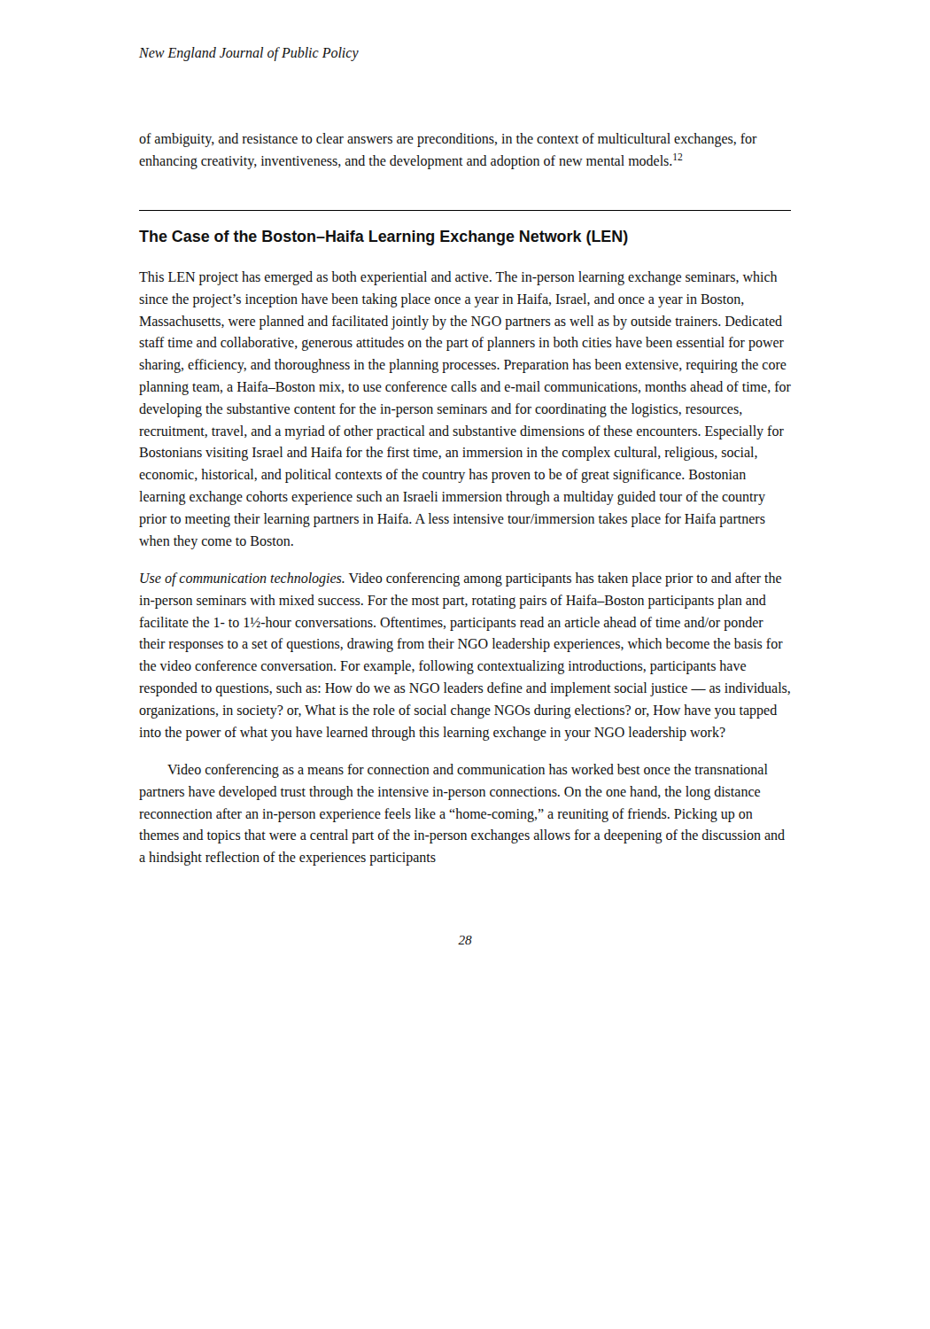New England Journal of Public Policy
of ambiguity, and resistance to clear answers are preconditions, in the context of multicultural exchanges, for enhancing creativity, inventiveness, and the development and adoption of new mental models.12
The Case of the Boston–Haifa Learning Exchange Network (LEN)
This LEN project has emerged as both experiential and active. The in-person learning exchange seminars, which since the project’s inception have been taking place once a year in Haifa, Israel, and once a year in Boston, Massachusetts, were planned and facilitated jointly by the NGO partners as well as by outside trainers. Dedicated staff time and collaborative, generous attitudes on the part of planners in both cities have been essential for power sharing, efficiency, and thoroughness in the planning processes. Preparation has been extensive, requiring the core planning team, a Haifa–Boston mix, to use conference calls and e-mail communications, months ahead of time, for developing the substantive content for the in-person seminars and for coordinating the logistics, resources, recruitment, travel, and a myriad of other practical and substantive dimensions of these encounters. Especially for Bostonians visiting Israel and Haifa for the first time, an immersion in the complex cultural, religious, social, economic, historical, and political contexts of the country has proven to be of great significance. Bostonian learning exchange cohorts experience such an Israeli immersion through a multiday guided tour of the country prior to meeting their learning partners in Haifa. A less intensive tour/immersion takes place for Haifa partners when they come to Boston.
Use of communication technologies. Video conferencing among participants has taken place prior to and after the in-person seminars with mixed success. For the most part, rotating pairs of Haifa–Boston participants plan and facilitate the 1- to 1½-hour conversations. Oftentimes, participants read an article ahead of time and/or ponder their responses to a set of questions, drawing from their NGO leadership experiences, which become the basis for the video conference conversation. For example, following contextualizing introductions, participants have responded to questions, such as: How do we as NGO leaders define and implement social justice — as individuals, organizations, in society? or, What is the role of social change NGOs during elections? or, How have you tapped into the power of what you have learned through this learning exchange in your NGO leadership work?
Video conferencing as a means for connection and communication has worked best once the transnational partners have developed trust through the intensive in-person connections. On the one hand, the long distance reconnection after an in-person experience feels like a “home-coming,” a reuniting of friends. Picking up on themes and topics that were a central part of the in-person exchanges allows for a deepening of the discussion and a hindsight reflection of the experiences participants
28